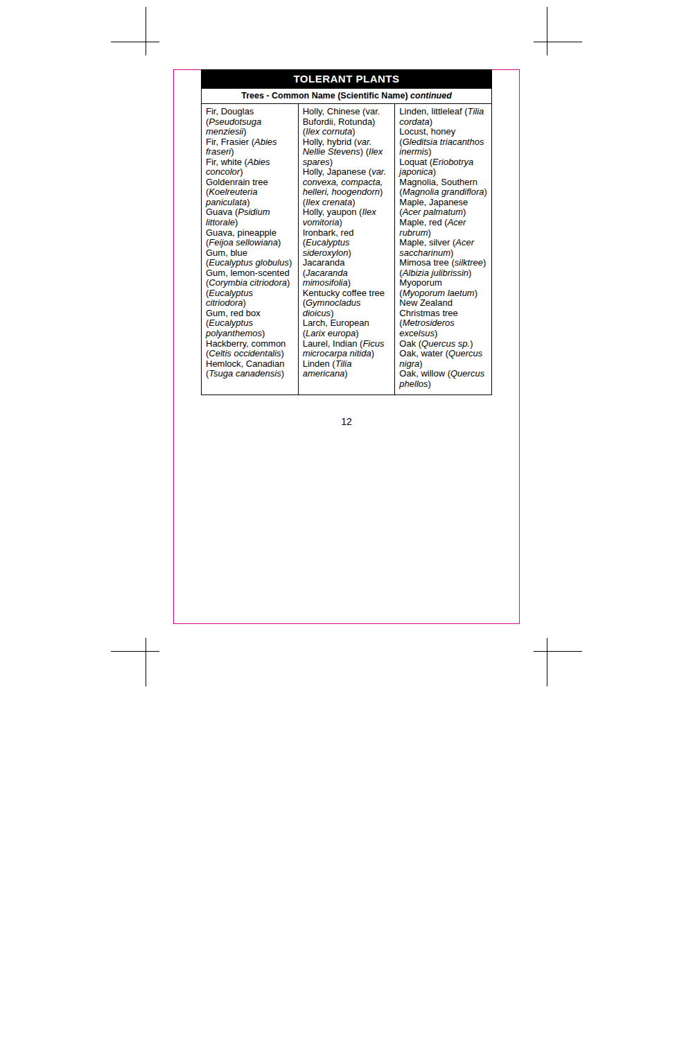TOLERANT PLANTS
| Trees - Common Name (Scientific Name) continued |
| --- |
| Fir, Douglas ( Pseudotsuga menziesii ) Fir, Frasier ( Abies fraseri ) Fir, white ( Abies concolor ) Goldenrain tree ( Koelreuteria paniculata ) Guava ( Psidium littorale ) Guava, pineapple ( Feijoa sellowiana ) Gum, blue ( Eucalyptus globulus ) Gum, lemon-scented ( Corymbia citriodora ) ( Eucalyptus citriodora ) Gum, red box ( Eucalyptus polyanthemos ) Hackberry, common ( Celtis occidentalis ) Hemlock, Canadian ( Tsuga canadensis ) | Holly, Chinese (var. Bufordii, Rotunda) ( Ilex cornuta ) Holly, hybrid ( var. Nellie Stevens ) ( Ilex spares ) Holly, Japanese ( var. convexa, compacta, helleri, hoogendorn ) ( Ilex crenata ) Holly, yaupon ( Ilex vomitoria ) Ironbark, red ( Eucalyptus sideroxylon ) Jacaranda ( Jacaranda mimosifolia ) Kentucky coffee tree ( Gymnocladus dioicus ) Larch, European ( Larix europa ) Laurel, Indian ( Ficus microcarpa nitida ) Linden ( Tilia americana ) | Linden, littleleaf ( Tilia cordata ) Locust, honey ( Gleditsia triacanthos inermis ) Loquat ( Eriobotrya japonica ) Magnolia, Southern ( Magnolia grandiflora ) Maple, Japanese ( Acer palmatum ) Maple, red ( Acer rubrum ) Maple, silver ( Acer saccharinum ) Mimosa tree ( silktree ) ( Albizia julibrissin ) Myoporum ( Myoporum laetum ) New Zealand Christmas tree ( Metrosideros excelsus ) Oak ( Quercus sp. ) Oak, water ( Quercus nigra ) Oak, willow ( Quercus phellos ) |
12